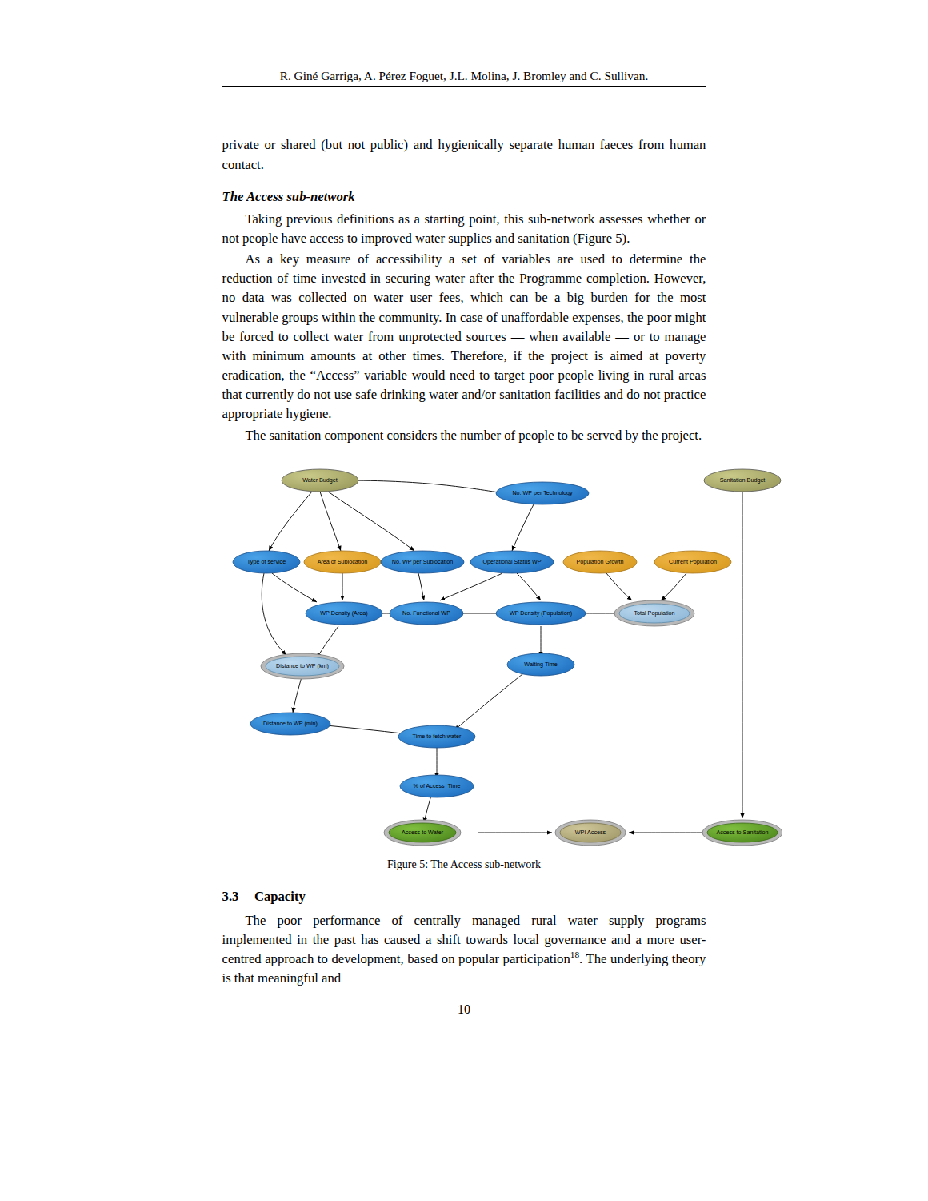R. Giné Garriga, A. Pérez Foguet, J.L. Molina, J. Bromley and C. Sullivan.
private or shared (but not public) and hygienically separate human faeces from human contact.
The Access sub-network
Taking previous definitions as a starting point, this sub-network assesses whether or not people have access to improved water supplies and sanitation (Figure 5).
As a key measure of accessibility a set of variables are used to determine the reduction of time invested in securing water after the Programme completion. However, no data was collected on water user fees, which can be a big burden for the most vulnerable groups within the community. In case of unaffordable expenses, the poor might be forced to collect water from unprotected sources — when available — or to manage with minimum amounts at other times. Therefore, if the project is aimed at poverty eradication, the “Access” variable would need to target poor people living in rural areas that currently do not use safe drinking water and/or sanitation facilities and do not practice appropriate hygiene.
The sanitation component considers the number of people to be served by the project.
Water Budget Sanitation Budget No. WP per Technology Type of service Area of Sublocation No. WP per Sublocation Operational Status WP Population Growth Current Population WP Density (Area) No. Functional WP WP Density (Population) Total Population Distance to WP (km) Waiting Time Distance to WP (min) Time to fetch water % of Access_Time Access to Water WPI Access Access to Sanitation
Figure 5: The Access sub-network
3.3 Capacity
The poor performance of centrally managed rural water supply programs implemented in the past has caused a shift towards local governance and a more user-centred approach to development, based on popular participation18. The underlying theory is that meaningful and
10